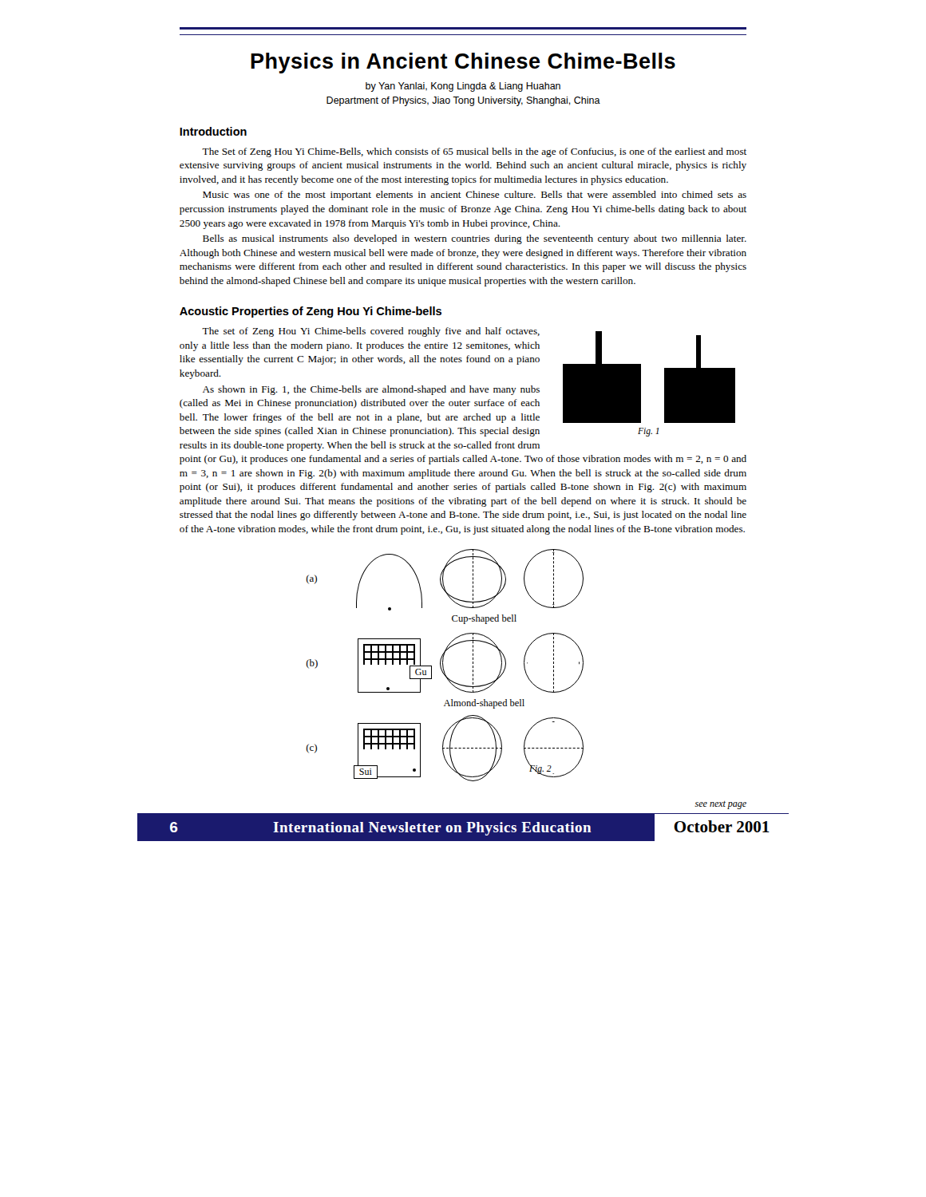Physics in Ancient Chinese Chime-Bells
by Yan Yanlai, Kong Lingda & Liang Huahan
Department of Physics, Jiao Tong University, Shanghai, China
Introduction
The Set of Zeng Hou Yi Chime-Bells, which consists of 65 musical bells in the age of Confucius, is one of the earliest and most extensive surviving groups of ancient musical instruments in the world. Behind such an ancient cultural miracle, physics is richly involved, and it has recently become one of the most interesting topics for multimedia lectures in physics education.
Music was one of the most important elements in ancient Chinese culture. Bells that were assembled into chimed sets as percussion instruments played the dominant role in the music of Bronze Age China. Zeng Hou Yi chime-bells dating back to about 2500 years ago were excavated in 1978 from Marquis Yi's tomb in Hubei province, China.
Bells as musical instruments also developed in western countries during the seventeenth century about two millennia later. Although both Chinese and western musical bell were made of bronze, they were designed in different ways. Therefore their vibration mechanisms were different from each other and resulted in different sound characteristics. In this paper we will discuss the physics behind the almond-shaped Chinese bell and compare its unique musical properties with the western carillon.
Acoustic Properties of Zeng Hou Yi Chime-bells
Fig. 1
The set of Zeng Hou Yi Chime-bells covered roughly five and half octaves, only a little less than the modern piano. It produces the entire 12 semitones, which like essentially the current C Major; in other words, all the notes found on a piano keyboard.
As shown in Fig. 1, the Chime-bells are almond-shaped and have many nubs (called as Mei in Chinese pronunciation) distributed over the outer surface of each bell. The lower fringes of the bell are not in a plane, but are arched up a little between the side spines (called Xian in Chinese pronunciation). This special design results in its double-tone property. When the bell is struck at the so-called front drum point (or Gu), it produces one fundamental and a series of partials called A-tone. Two of those vibration modes with m = 2, n = 0 and m = 3, n = 1 are shown in Fig. 2(b) with maximum amplitude there around Gu. When the bell is struck at the so-called side drum point (or Sui), it produces different fundamental and another series of partials called B-tone shown in Fig. 2(c) with maximum amplitude there around Sui. That means the positions of the vibrating part of the bell depend on where it is struck. It should be stressed that the nodal lines go differently between A-tone and B-tone. The side drum point, i.e., Sui, is just located on the nodal line of the A-tone vibration modes, while the front drum point, i.e., Gu, is just situated along the nodal lines of the B-tone vibration modes.
(a)
Cup-shaped bell
(b)
Gu
Almond-shaped bell
(c)
Sui
Fig. 2
see next page
6
International Newsletter on Physics Education
October 2001